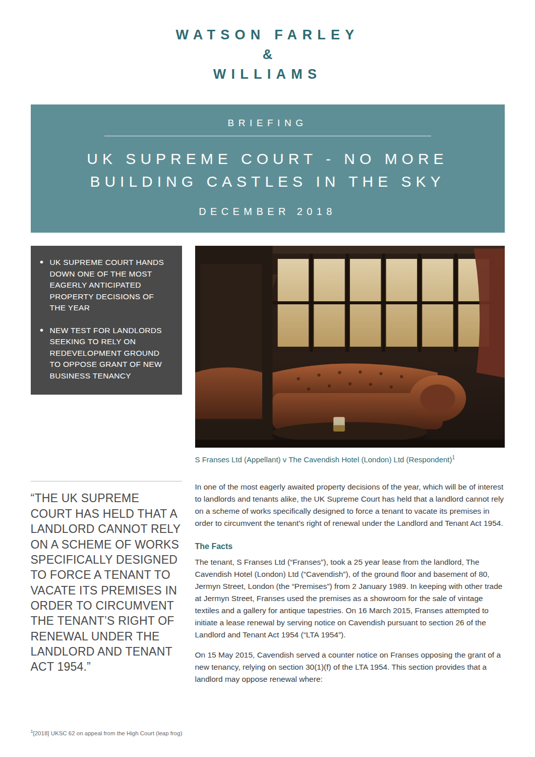WATSON FARLEY
&
WILLIAMS
BRIEFING
UK SUPREME COURT - NO MORE
BUILDING CASTLES IN THE SKY
DECEMBER 2018
UK SUPREME COURT HANDS DOWN ONE OF THE MOST EAGERLY ANTICIPATED PROPERTY DECISIONS OF THE YEAR
NEW TEST FOR LANDLORDS SEEKING TO RELY ON REDEVELOPMENT GROUND TO OPPOSE GRANT OF NEW BUSINESS TENANCY
S Franses Ltd (Appellant) v The Cavendish Hotel (London) Ltd (Respondent)1
“THE UK SUPREME COURT HAS HELD THAT A LANDLORD CANNOT RELY ON A SCHEME OF WORKS SPECIFICALLY DESIGNED TO FORCE A TENANT TO VACATE ITS PREMISES IN ORDER TO CIRCUMVENT THE TENANT’S RIGHT OF RENEWAL UNDER THE LANDLORD AND TENANT ACT 1954.”
In one of the most eagerly awaited property decisions of the year, which will be of interest to landlords and tenants alike, the UK Supreme Court has held that a landlord cannot rely on a scheme of works specifically designed to force a tenant to vacate its premises in order to circumvent the tenant’s right of renewal under the Landlord and Tenant Act 1954.
The Facts
The tenant, S Franses Ltd (“Franses”), took a 25 year lease from the landlord, The Cavendish Hotel (London) Ltd (“Cavendish”), of the ground floor and basement of 80, Jermyn Street, London (the “Premises”) from 2 January 1989. In keeping with other trade at Jermyn Street, Franses used the premises as a showroom for the sale of vintage textiles and a gallery for antique tapestries. On 16 March 2015, Franses attempted to initiate a lease renewal by serving notice on Cavendish pursuant to section 26 of the Landlord and Tenant Act 1954 (“LTA 1954”).
On 15 May 2015, Cavendish served a counter notice on Franses opposing the grant of a new tenancy, relying on section 30(1)(f) of the LTA 1954. This section provides that a landlord may oppose renewal where:
1[2018] UKSC 62 on appeal from the High Court (leap frog)